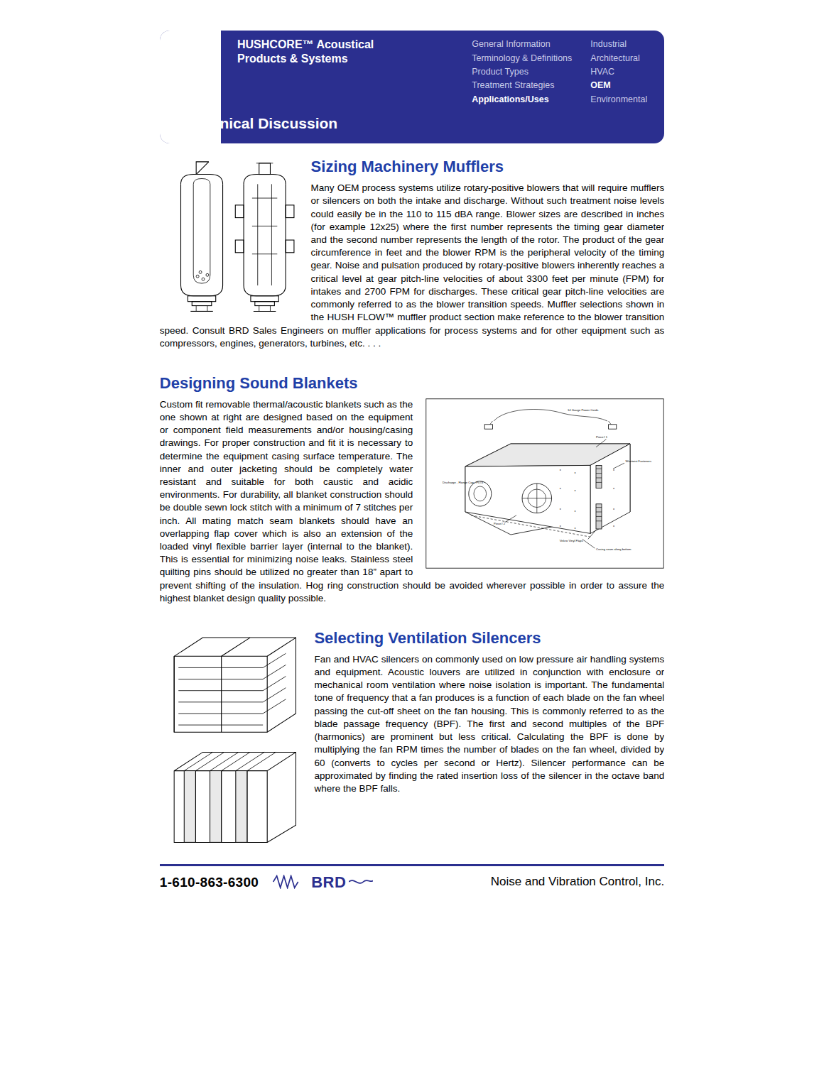HUSHCORE™ Acoustical
Products & Systems
General Information
Terminology & Definitions
Product Types
Treatment Strategies
Applications/Uses
Industrial
Architectural
HVAC
OEM
Environmental
Technical Discussion
Sizing Machinery Mufflers
Many OEM process systems utilize rotary-positive blowers that will require mufflers or silencers on both the intake and discharge. Without such treatment noise levels could easily be in the 110 to 115 dBA range. Blower sizes are described in inches (for example 12x25) where the first number represents the timing gear diameter and the second number represents the length of the rotor. The product of the gear circumference in feet and the blower RPM is the peripheral velocity of the timing gear. Noise and pulsation produced by rotary-positive blowers inherently reaches a critical level at gear pitch-line velocities of about 3300 feet per minute (FPM) for intakes and 2700 FPM for discharges. These critical gear pitch-line velocities are commonly referred to as the blower transition speeds. Muffler selections shown in the HUSH FLOW™ muffler product section make reference to the blower transition speed. Consult BRD Sales Engineers on muffler applications for process systems and for other equipment such as compressors, engines, generators, turbines, etc. . . .
Designing Sound Blankets
14 Gauge Power Cords Discharge - Flange Cap - Pc#3 Piece# 1 Piece# 2 Wiretwist Fasteners Velcro Vinyl Flaps xx xx xx xx xx xx Casing seam along bottom
Custom fit removable thermal/acoustic blankets such as the one shown at right are designed based on the equipment or component field measurements and/or housing/casing drawings. For proper construction and fit it is necessary to determine the equipment casing surface temperature. The inner and outer jacketing should be completely water resistant and suitable for both caustic and acidic environments. For durability, all blanket construction should be double sewn lock stitch with a minimum of 7 stitches per inch. All mating match seam blankets should have an overlapping flap cover which is also an extension of the loaded vinyl flexible barrier layer (internal to the blanket). This is essential for minimizing noise leaks. Stainless steel quilting pins should be utilized no greater than 18” apart to prevent shifting of the insulation. Hog ring construction should be avoided wherever possible in order to assure the highest blanket design quality possible.
Selecting Ventilation Silencers
Fan and HVAC silencers on commonly used on low pressure air handling systems and equipment. Acoustic louvers are utilized in conjunction with enclosure or mechanical room ventilation where noise isolation is important. The fundamental tone of frequency that a fan produces is a function of each blade on the fan wheel passing the cut-off sheet on the fan housing. This is commonly referred to as the blade passage frequency (BPF). The first and second multiples of the BPF (harmonics) are prominent but less critical. Calculating the BPF is done by multiplying the fan RPM times the number of blades on the fan wheel, divided by 60 (converts to cycles per second or Hertz). Silencer performance can be approximated by finding the rated insertion loss of the silencer in the octave band where the BPF falls.
1-610-863-6300
BRD
Noise and Vibration Control, Inc.